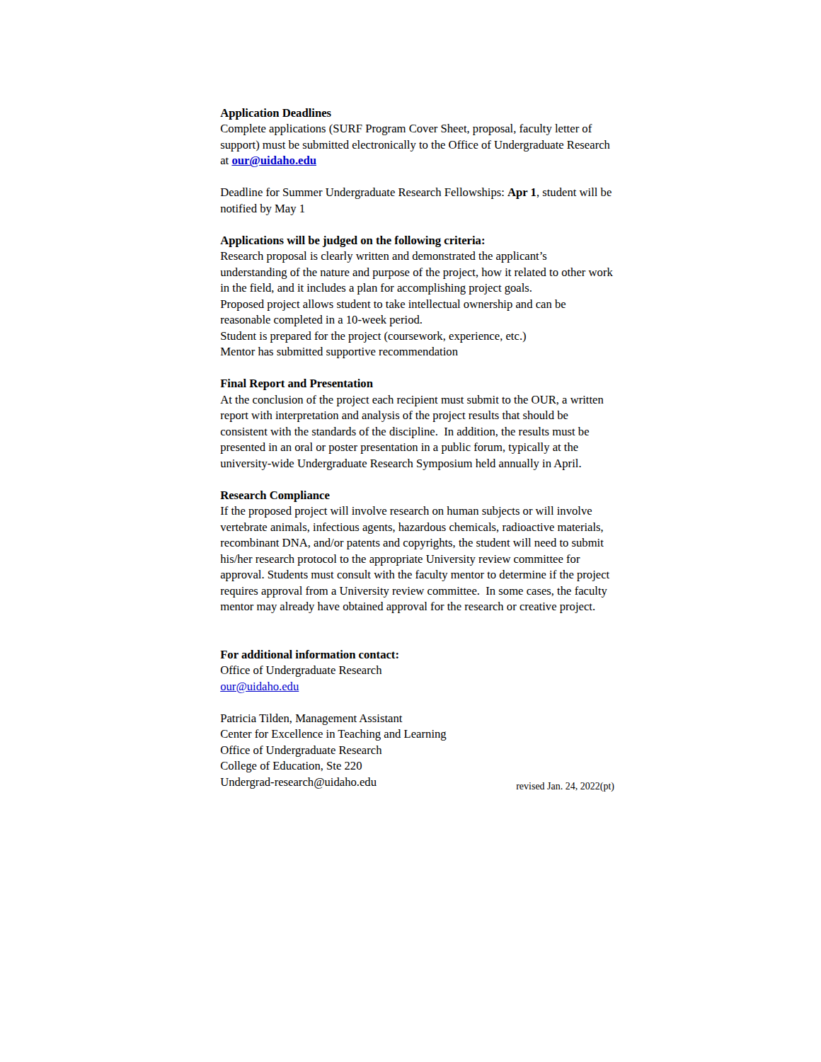Application Deadlines
Complete applications (SURF Program Cover Sheet, proposal, faculty letter of support) must be submitted electronically to the Office of Undergraduate Research at our@uidaho.edu
Deadline for Summer Undergraduate Research Fellowships: Apr 1, student will be notified by May 1
Applications will be judged on the following criteria:
Research proposal is clearly written and demonstrated the applicant’s understanding of the nature and purpose of the project, how it related to other work in the field, and it includes a plan for accomplishing project goals.
Proposed project allows student to take intellectual ownership and can be reasonable completed in a 10-week period.
Student is prepared for the project (coursework, experience, etc.)
Mentor has submitted supportive recommendation
Final Report and Presentation
At the conclusion of the project each recipient must submit to the OUR, a written report with interpretation and analysis of the project results that should be consistent with the standards of the discipline. In addition, the results must be presented in an oral or poster presentation in a public forum, typically at the university-wide Undergraduate Research Symposium held annually in April.
Research Compliance
If the proposed project will involve research on human subjects or will involve vertebrate animals, infectious agents, hazardous chemicals, radioactive materials, recombinant DNA, and/or patents and copyrights, the student will need to submit his/her research protocol to the appropriate University review committee for approval. Students must consult with the faculty mentor to determine if the project requires approval from a University review committee. In some cases, the faculty mentor may already have obtained approval for the research or creative project.
For additional information contact:
Office of Undergraduate Research
our@uidaho.edu
Patricia Tilden, Management Assistant
Center for Excellence in Teaching and Learning
Office of Undergraduate Research
College of Education, Ste 220
Undergrad-research@uidaho.edu
revised Jan. 24, 2022(pt)